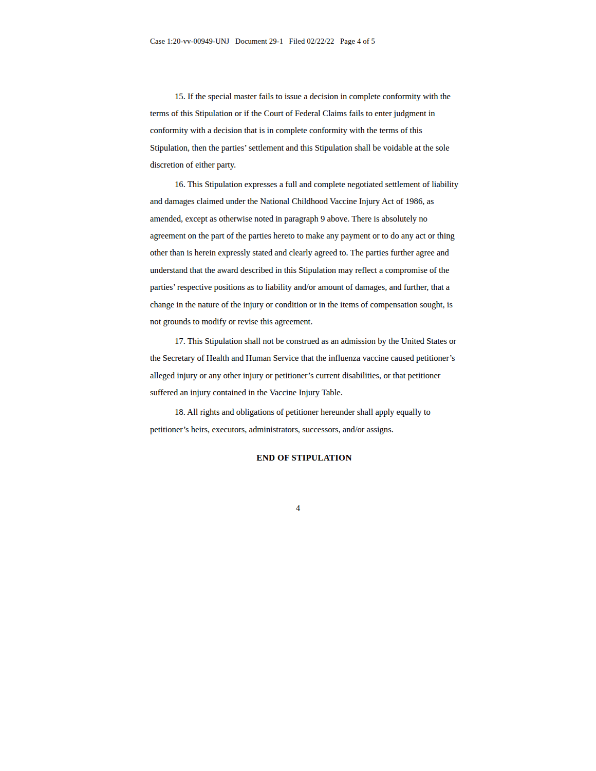Case 1:20-vv-00949-UNJ Document 29-1 Filed 02/22/22 Page 4 of 5
15. If the special master fails to issue a decision in complete conformity with the terms of this Stipulation or if the Court of Federal Claims fails to enter judgment in conformity with a decision that is in complete conformity with the terms of this Stipulation, then the parties’ settlement and this Stipulation shall be voidable at the sole discretion of either party.
16. This Stipulation expresses a full and complete negotiated settlement of liability and damages claimed under the National Childhood Vaccine Injury Act of 1986, as amended, except as otherwise noted in paragraph 9 above. There is absolutely no agreement on the part of the parties hereto to make any payment or to do any act or thing other than is herein expressly stated and clearly agreed to. The parties further agree and understand that the award described in this Stipulation may reflect a compromise of the parties’ respective positions as to liability and/or amount of damages, and further, that a change in the nature of the injury or condition or in the items of compensation sought, is not grounds to modify or revise this agreement.
17. This Stipulation shall not be construed as an admission by the United States or the Secretary of Health and Human Service that the influenza vaccine caused petitioner’s alleged injury or any other injury or petitioner’s current disabilities, or that petitioner suffered an injury contained in the Vaccine Injury Table.
18. All rights and obligations of petitioner hereunder shall apply equally to petitioner’s heirs, executors, administrators, successors, and/or assigns.
END OF STIPULATION
4